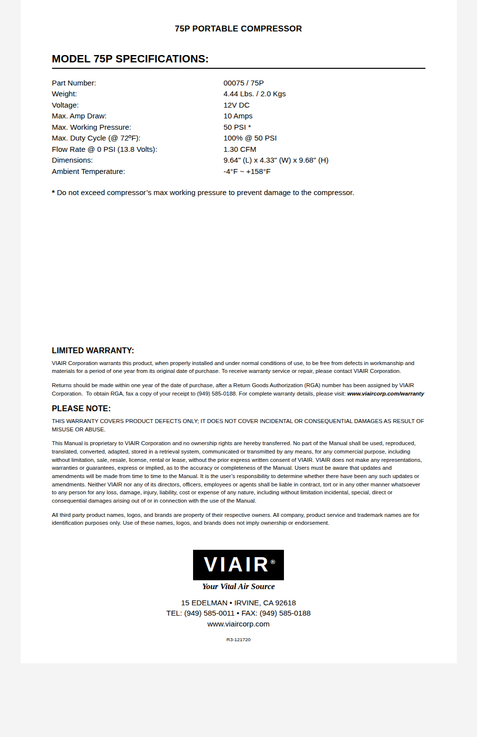75P PORTABLE COMPRESSOR
MODEL 75P SPECIFICATIONS:
| Part Number: | 00075 / 75P |
| Weight: | 4.44 Lbs. / 2.0 Kgs |
| Voltage: | 12V DC |
| Max. Amp Draw: | 10 Amps |
| Max. Working Pressure: | 50 PSI * |
| Max. Duty Cycle (@ 72ºF): | 100% @ 50 PSI |
| Flow Rate @ 0 PSI (13.8 Volts): | 1.30 CFM |
| Dimensions: | 9.64" (L) x 4.33" (W) x 9.68" (H) |
| Ambient Temperature: | -4°F ~ +158°F |
* Do not exceed compressor’s max working pressure to prevent damage to the compressor.
LIMITED WARRANTY:
VIAIR Corporation warrants this product, when properly installed and under normal conditions of use, to be free from defects in workmanship and materials for a period of one year from its original date of purchase. To receive warranty service or repair, please contact VIAIR Corporation.
Returns should be made within one year of the date of purchase, after a Return Goods Authorization (RGA) number has been assigned by VIAIR Corporation. To obtain RGA, fax a copy of your receipt to (949) 585-0188. For complete warranty details, please visit: www.viaircorp.com/warranty
PLEASE NOTE:
This warranty covers product defects only; it does not cover incidental or consequential damages as result of misuse or abuse.
This Manual is proprietary to VIAIR Corporation and no ownership rights are hereby transferred. No part of the Manual shall be used, reproduced, translated, converted, adapted, stored in a retrieval system, communicated or transmitted by any means, for any commercial purpose, including without limitation, sale, resale, license, rental or lease, without the prior express written consent of VIAIR. VIAIR does not make any representations, warranties or guarantees, express or implied, as to the accuracy or completeness of the Manual. Users must be aware that updates and amendments will be made from time to time to the Manual. It is the user’s responsibility to determine whether there have been any such updates or amendments. Neither VIAIR nor any of its directors, officers, employees or agents shall be liable in contract, tort or in any other manner whatsoever to any person for any loss, damage, injury, liability, cost or expense of any nature, including without limitation incidental, special, direct or consequential damages arising out of or in connection with the use of the Manual.
All third party product names, logos, and brands are property of their respective owners. All company, product service and trademark names are for identification purposes only. Use of these names, logos, and brands does not imply ownership or endorsement.
VIAIR®
Your Vital Air Source
15 EDELMAN • IRVINE, CA 92618
TEL: (949) 585-0011 • FAX: (949) 585-0188
www.viaircorp.com
R3-121720